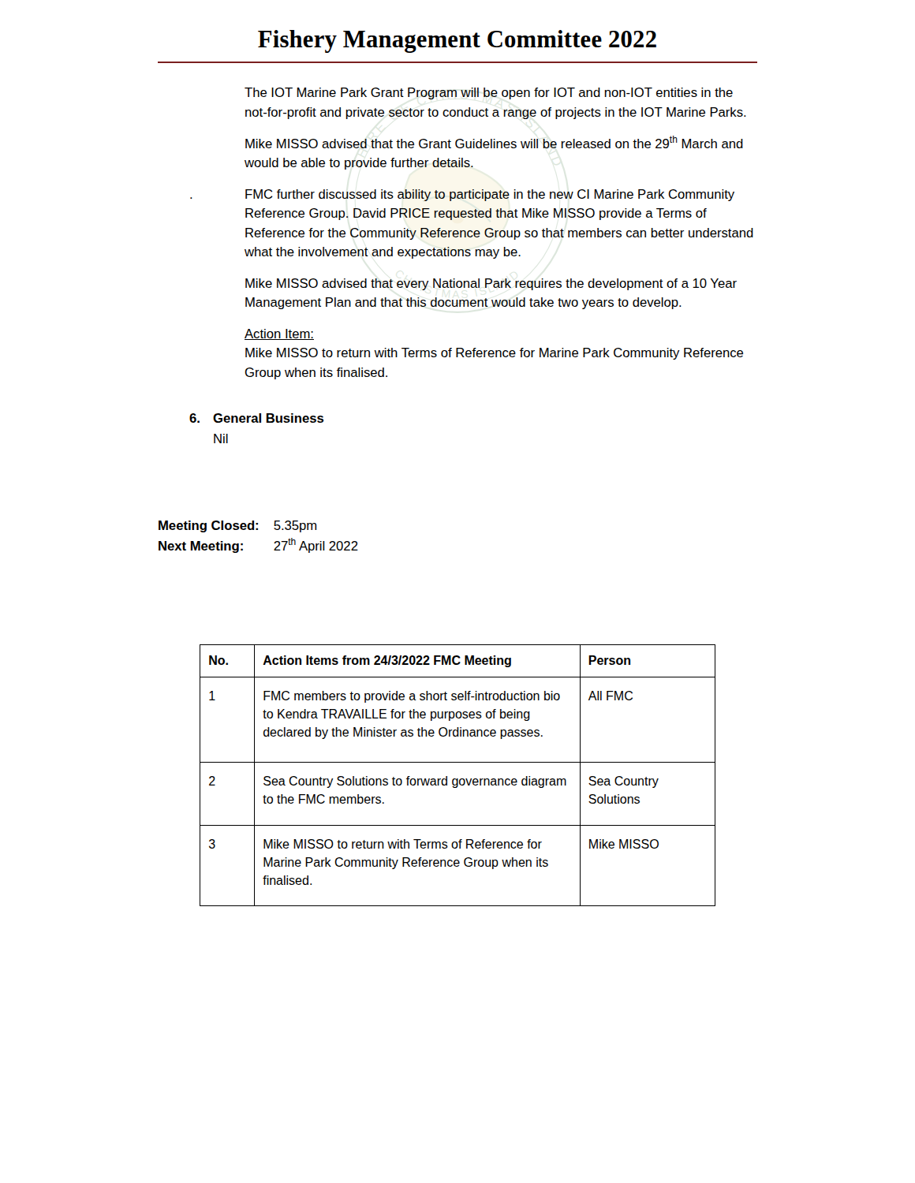Fishery Management Committee 2022
SHIRE OF CHRISTMAS ISLAND CHRISTMAS ISLAND
The IOT Marine Park Grant Program will be open for IOT and non-IOT entities in the not-for-profit and private sector to conduct a range of projects in the IOT Marine Parks.
Mike MISSO advised that the Grant Guidelines will be released on the 29th March and would be able to provide further details.
.
FMC further discussed its ability to participate in the new CI Marine Park Community Reference Group. David PRICE requested that Mike MISSO provide a Terms of Reference for the Community Reference Group so that members can better understand what the involvement and expectations may be.
Mike MISSO advised that every National Park requires the development of a 10 Year Management Plan and that this document would take two years to develop.
Action Item:
Mike MISSO to return with Terms of Reference for Marine Park Community Reference Group when its finalised.
6.
General Business
Nil
| Meeting Closed: | 5.35pm |
| Next Meeting: | 27 th April 2022 |
| No. | Action Items from 24/3/2022 FMC Meeting | Person |
| --- | --- | --- |
| 1 | FMC members to provide a short self-introduction bio to Kendra TRAVAILLE for the purposes of being declared by the Minister as the Ordinance passes. | All FMC |
| 2 | Sea Country Solutions to forward governance diagram to the FMC members. | Sea Country Solutions |
| 3 | Mike MISSO to return with Terms of Reference for Marine Park Community Reference Group when its finalised. | Mike MISSO |